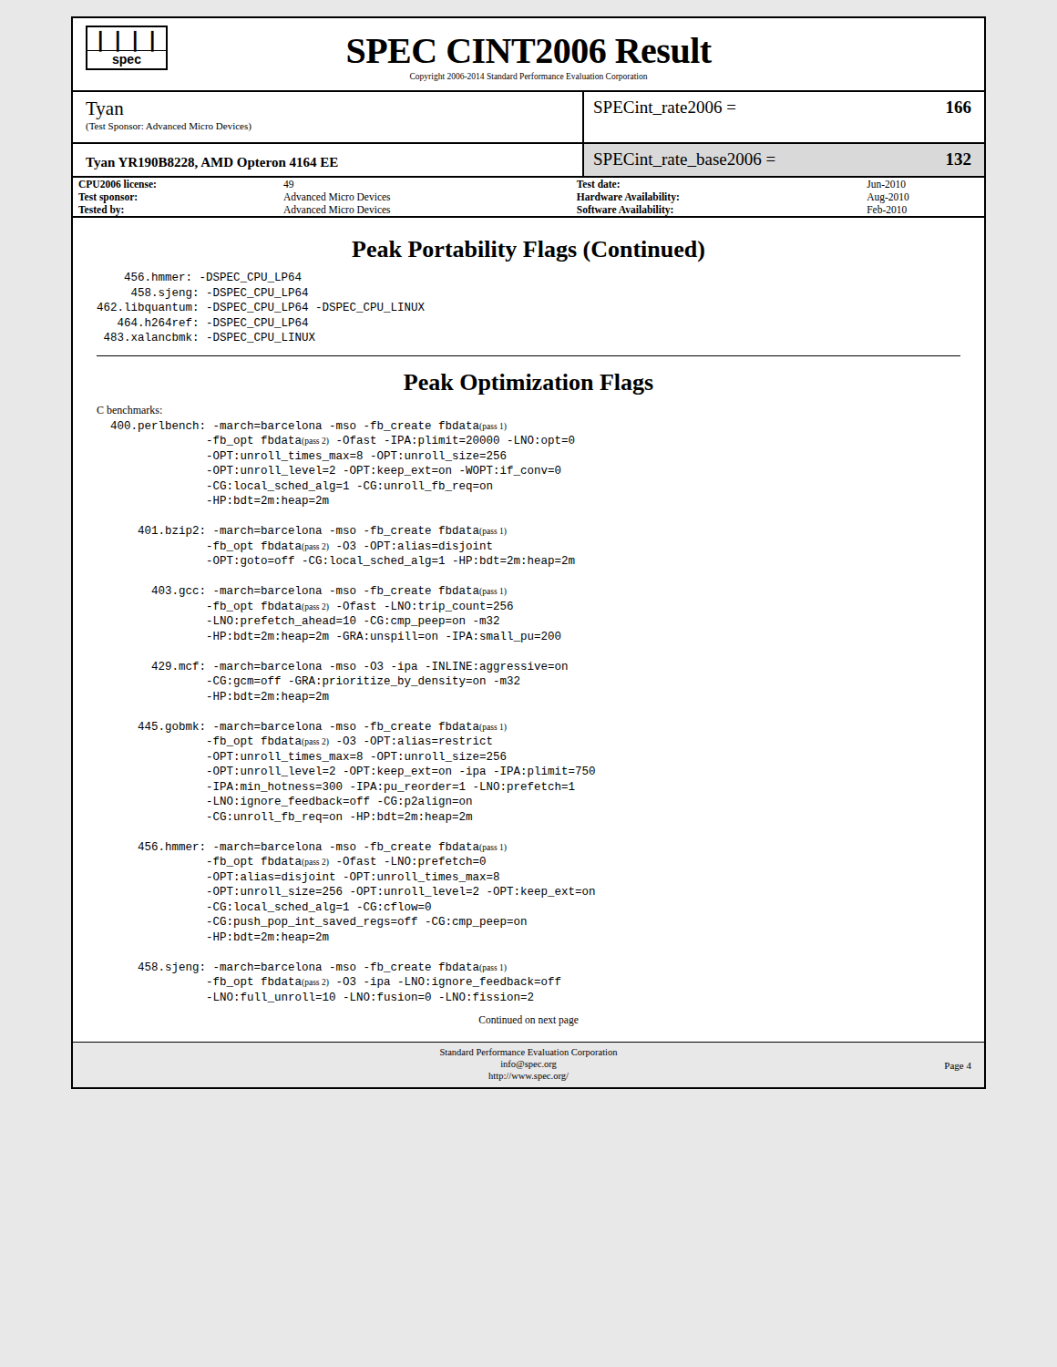❘❘❘❘
spec
SPEC CINT2006 Result
Copyright 2006-2014 Standard Performance Evaluation Corporation
Tyan
(Test Sponsor: Advanced Micro Devices)
SPECint_rate2006 = 166
Tyan YR190B8228, AMD Opteron 4164 EE
SPECint_rate_base2006 = 132
| CPU2006 license: | 49 | Test date: | Jun-2010 |
| Test sponsor: | Advanced Micro Devices | Hardware Availability: | Aug-2010 |
| Tested by: | Advanced Micro Devices | Software Availability: | Feb-2010 |
Peak Portability Flags (Continued)
456.hmmer: -DSPEC_CPU_LP64 458.sjeng: -DSPEC_CPU_LP64 462.libquantum: -DSPEC_CPU_LP64 -DSPEC_CPU_LINUX 464.h264ref: -DSPEC_CPU_LP64 483.xalancbmk: -DSPEC_CPU_LINUX
Peak Optimization Flags
C benchmarks:
400.perlbench: -march=barcelona -mso -fb_create fbdata(pass 1) -fb_opt fbdata(pass 2) -Ofast -IPA:plimit=20000 -LNO:opt=0 -OPT:unroll_times_max=8 -OPT:unroll_size=256 -OPT:unroll_level=2 -OPT:keep_ext=on -WOPT:if_conv=0 -CG:local_sched_alg=1 -CG:unroll_fb_req=on -HP:bdt=2m:heap=2m 401.bzip2: -march=barcelona -mso -fb_create fbdata(pass 1) -fb_opt fbdata(pass 2) -O3 -OPT:alias=disjoint -OPT:goto=off -CG:local_sched_alg=1 -HP:bdt=2m:heap=2m 403.gcc: -march=barcelona -mso -fb_create fbdata(pass 1) -fb_opt fbdata(pass 2) -Ofast -LNO:trip_count=256 -LNO:prefetch_ahead=10 -CG:cmp_peep=on -m32 -HP:bdt=2m:heap=2m -GRA:unspill=on -IPA:small_pu=200 429.mcf: -march=barcelona -mso -O3 -ipa -INLINE:aggressive=on -CG:gcm=off -GRA:prioritize_by_density=on -m32 -HP:bdt=2m:heap=2m 445.gobmk: -march=barcelona -mso -fb_create fbdata(pass 1) -fb_opt fbdata(pass 2) -O3 -OPT:alias=restrict -OPT:unroll_times_max=8 -OPT:unroll_size=256 -OPT:unroll_level=2 -OPT:keep_ext=on -ipa -IPA:plimit=750 -IPA:min_hotness=300 -IPA:pu_reorder=1 -LNO:prefetch=1 -LNO:ignore_feedback=off -CG:p2align=on -CG:unroll_fb_req=on -HP:bdt=2m:heap=2m 456.hmmer: -march=barcelona -mso -fb_create fbdata(pass 1) -fb_opt fbdata(pass 2) -Ofast -LNO:prefetch=0 -OPT:alias=disjoint -OPT:unroll_times_max=8 -OPT:unroll_size=256 -OPT:unroll_level=2 -OPT:keep_ext=on -CG:local_sched_alg=1 -CG:cflow=0 -CG:push_pop_int_saved_regs=off -CG:cmp_peep=on -HP:bdt=2m:heap=2m 458.sjeng: -march=barcelona -mso -fb_create fbdata(pass 1) -fb_opt fbdata(pass 2) -O3 -ipa -LNO:ignore_feedback=off -LNO:full_unroll=10 -LNO:fusion=0 -LNO:fission=2
Continued on next page
Standard Performance Evaluation Corporation
info@spec.org
http://www.spec.org/
Page 4